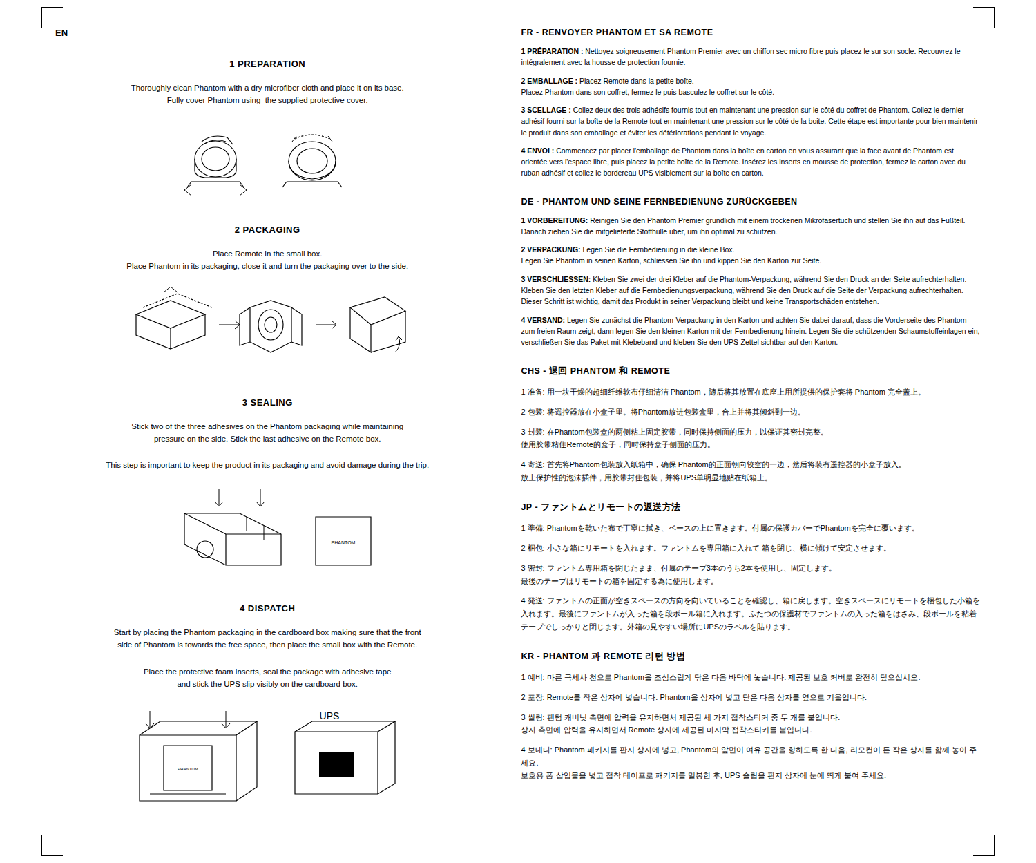EN
1 PREPARATION
Thoroughly clean Phantom with a dry microfiber cloth and place it on its base.
Fully cover Phantom using the supplied protective cover.
2 PACKAGING
Place Remote in the small box.
Place Phantom in its packaging, close it and turn the packaging over to the side.
3 SEALING
Stick two of the three adhesives on the Phantom packaging while maintaining
pressure on the side. Stick the last adhesive on the Remote box.
This step is important to keep the product in its packaging and avoid damage during the trip.
PHANTOM
4 DISPATCH
Start by placing the Phantom packaging in the cardboard box making sure that the front
side of Phantom is towards the free space, then place the small box with the Remote.
Place the protective foam inserts, seal the package with adhesive tape
and stick the UPS slip visibly on the cardboard box.
PHANTOM UPS
FR - RENVOYER PHANTOM ET SA REMOTE
1 PRÉPARATION : Nettoyez soigneusement Phantom Premier avec un chiffon sec micro fibre puis placez le sur son socle. Recouvrez le intégralement avec la housse de protection fournie.
2 EMBALLAGE : Placez Remote dans la petite boîte.
Placez Phantom dans son coffret, fermez le puis basculez le coffret sur le côté.
3 SCELLAGE : Collez deux des trois adhésifs fournis tout en maintenant une pression sur le côté du coffret de Phantom. Collez le dernier adhésif fourni sur la boîte de la Remote tout en maintenant une pression sur le côté de la boite. Cette étape est importante pour bien maintenir le produit dans son emballage et éviter les détériorations pendant le voyage.
4 ENVOI : Commencez par placer l'emballage de Phantom dans la boîte en carton en vous assurant que la face avant de Phantom est orientée vers l'espace libre, puis placez la petite boîte de la Remote. Insérez les inserts en mousse de protection, fermez le carton avec du ruban adhésif et collez le bordereau UPS visiblement sur la boîte en carton.
DE - PHANTOM UND SEINE FERNBEDIENUNG ZURÜCKGEBEN
1 VORBEREITUNG: Reinigen Sie den Phantom Premier gründlich mit einem trockenen Mikrofasertuch und stellen Sie ihn auf das Fußteil. Danach ziehen Sie die mitgelieferte Stoffhülle über, um ihn optimal zu schützen.
2 VERPACKUNG: Legen Sie die Fernbedienung in die kleine Box.
Legen Sie Phantom in seinen Karton, schliessen Sie ihn und kippen Sie den Karton zur Seite.
3 VERSCHLIESSEN: Kleben Sie zwei der drei Kleber auf die Phantom-Verpackung, während Sie den Druck an der Seite aufrechterhalten. Kleben Sie den letzten Kleber auf die Fernbedienungsverpackung, während Sie den Druck auf die Seite der Verpackung aufrechterhalten. Dieser Schritt ist wichtig, damit das Produkt in seiner Verpackung bleibt und keine Transportschäden entstehen.
4 VERSAND: Legen Sie zunächst die Phantom-Verpackung in den Karton und achten Sie dabei darauf, dass die Vorderseite des Phantom zum freien Raum zeigt, dann legen Sie den kleinen Karton mit der Fernbedienung hinein. Legen Sie die schützenden Schaumstoffeinlagen ein, verschließen Sie das Paket mit Klebeband und kleben Sie den UPS-Zettel sichtbar auf den Karton.
CHS - 退回 PHANTOM 和 REMOTE
1 准备: 用一块干燥的超细纤维软布仔细清洁 Phantom，随后将其放置在底座上用所提供的保护套将 Phantom 完全盖上。
2 包装: 将遥控器放在小盒子里。将Phantom放进包装盒里，合上并将其倾斜到一边。
3 封装: 在Phantom包装盒的两侧粘上固定胶带，同时保持侧面的压力，以保证其密封完整。
使用胶带粘住Remote的盒子，同时保持盒子侧面的压力。
4 寄送: 首先将Phantom包装放入纸箱中，确保 Phantom的正面朝向较空的一边，然后将装有遥控器的小盒子放入。
放上保护性的泡沫插件，用胶带封住包装，并将UPS单明显地贴在纸箱上。
JP - ファントムとリモートの返送方法
1 準備: Phantomを乾いた布で丁寧に拭き、ベースの上に置きます。付属の保護カバーでPhantomを完全に覆います。
2 梱包: 小さな箱にリモートを入れます。ファントムを専用箱に入れて 箱を閉じ、横に傾けて安定させます。
3 密封: ファントム専用箱を閉じたまま、付属のテープ3本のうち2本を使用し、固定します。
最後のテープはリモートの箱を固定する為に使用します。
4 発送: ファントムの正面が空きスペースの方向を向いていることを確認し、箱に戻します。空きスペースにリモートを梱包した小箱を入れます。最後にファントムが入った箱を段ボール箱に入れます。ふたつの保護材でファントムの入った箱をはさみ、段ボールを粘着テープでしっかりと閉じます。外箱の見やすい場所にUPSのラベルを貼ります。
KR - PHANTOM 과 REMOTE 리턴 방법
1 예비: 마른 극세사 천으로 Phantom을 조심스럽게 닦은 다음 바닥에 놓습니다. 제공된 보호 커버로 완전히 덮으십시오.
2 포장: Remote를 작은 상자에 넣습니다. Phantom을 상자에 넣고 닫은 다음 상자를 옆으로 기울입니다.
3 씰링: 팬텀 캐비닛 측면에 압력을 유지하면서 제공된 세 가지 접착스티커 중 두 개를 붙입니다.
상자 측면에 압력을 유지하면서 Remote 상자에 제공된 마지막 접착스티커를 붙입니다.
4 보내다: Phantom 패키지를 판지 상자에 넣고, Phantom의 앞면이 여유 공간을 향하도록 한 다음, 리모컨이 든 작은 상자를 함께 놓아 주세요.
보호용 폼 삽입물을 넣고 접착 테이프로 패키지를 밀봉한 후, UPS 슬립을 판지 상자에 눈에 띄게 붙여 주세요.